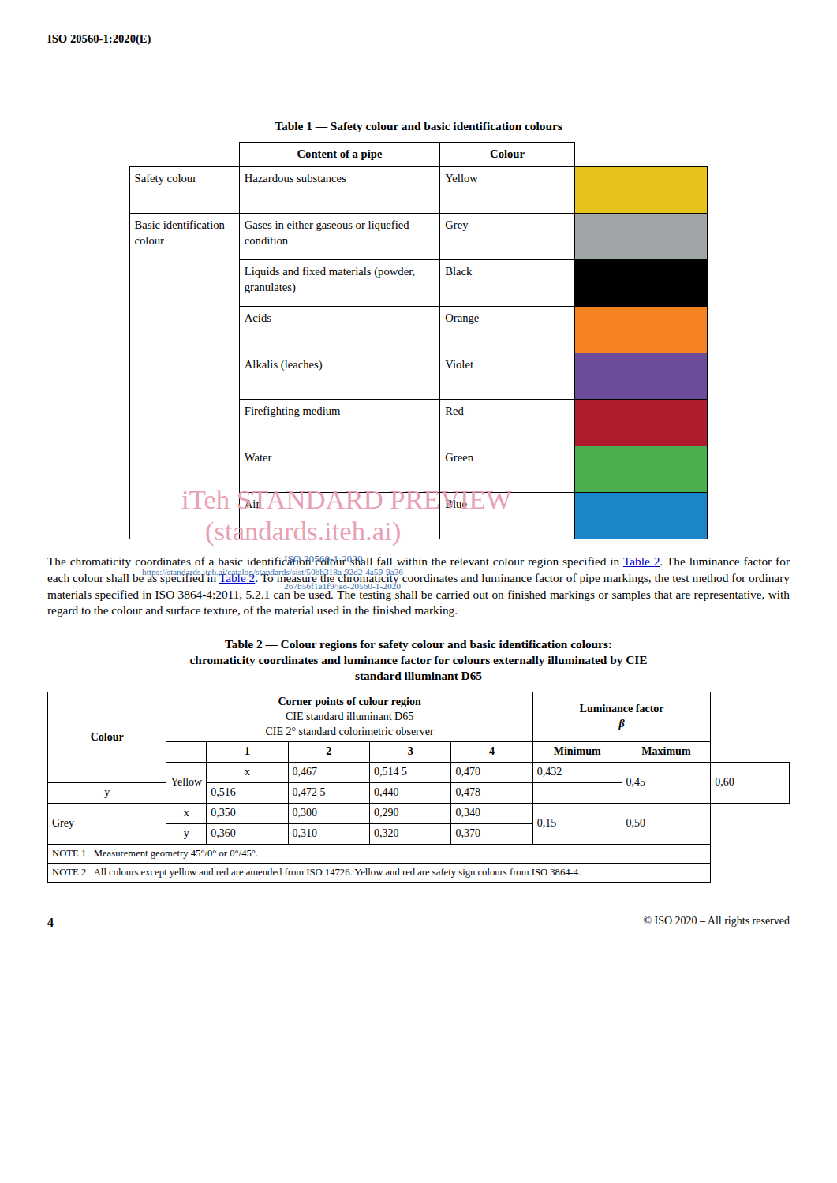ISO 20560-1:2020(E)
Table 1 — Safety colour and basic identification colours
| | Content of a pipe | Colour | |
| Safety colour | Hazardous substances | Yellow | |
| Basic identification colour | Gases in either gaseous or liquefied condition | Grey | |
| Liquids and fixed materials (powder, granulates) | Black | |
| Acids | Orange | |
| Alkalis (leaches) | Violet | |
| Firefighting medium | Red | |
| Water | Green | |
| Air | Blue | |
iTeh STANDARD PREVIEW
(standards.iteh.ai)
ISO 20560-1:2020
https://standards.iteh.ai/catalog/standards/sist/50bb318a-92d2-4a59-9a36-
267b56f1e1f9/iso-20560-1-2020
The chromaticity coordinates of a basic identification colour shall fall within the relevant colour region specified in Table 2. The luminance factor for each colour shall be as specified in Table 2. To measure the chromaticity coordinates and luminance factor of pipe markings, the test method for ordinary materials specified in ISO 3864-4:2011, 5.2.1 can be used. The testing shall be carried out on finished markings or samples that are representative, with regard to the colour and surface texture, of the material used in the finished marking.
Table 2 — Colour regions for safety colour and basic identification colours:
chromaticity coordinates and luminance factor for colours externally illuminated by CIE
standard illuminant D65
| Colour | Corner points of colour region CIE standard illuminant D65 CIE 2° standard colorimetric observer | Luminance factor β |
| --- | --- | --- |
| | 1 | 2 | 3 | 4 | Minimum | Maximum |
| Yellow | x | 0,467 | 0,514 5 | 0,470 | 0,432 | 0,45 | 0,60 |
| y | 0,516 | 0,472 5 | 0,440 | 0,478 |
| Grey | x | 0,350 | 0,300 | 0,290 | 0,340 | 0,15 | 0,50 |
| y | 0,360 | 0,310 | 0,320 | 0,370 |
| NOTE 1 Measurement geometry 45°/0° or 0°/45°. |
| NOTE 2 All colours except yellow and red are amended from ISO 14726. Yellow and red are safety sign colours from ISO 3864-4. |
4
© ISO 2020 – All rights reserved